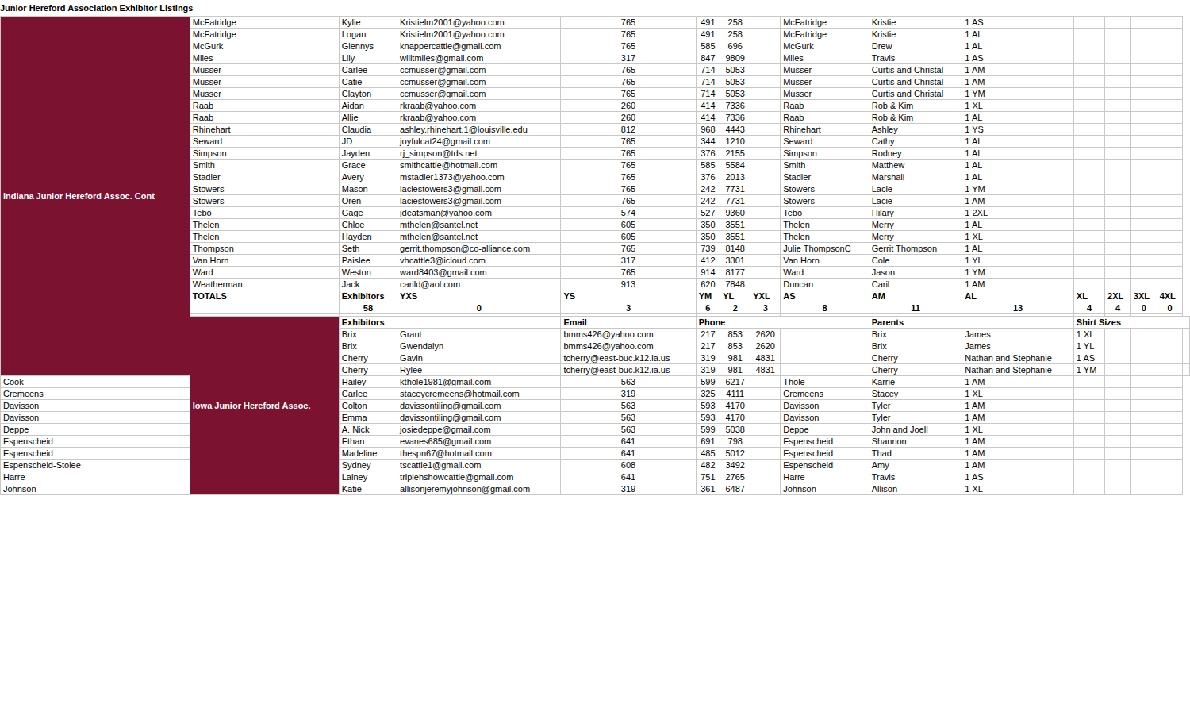Junior Hereford Association Exhibitor Listings
| Indiana Junior Hereford Assoc. Cont | McFatridge | Kylie | Kristielm2001@yahoo.com | 765 | 491 | 258 | | McFatridge | Kristie | 1 AS | | | | |
| McFatridge | Logan | Kristielm2001@yahoo.com | 765 | 491 | 258 | | McFatridge | Kristie | 1 AL | | | | |
| McGurk | Glennys | knappercattle@gmail.com | 765 | 585 | 696 | | McGurk | Drew | 1 AL | | | | |
| Miles | Lily | willtmiles@gmail.com | 317 | 847 | 9809 | | Miles | Travis | 1 AS | | | | |
| Musser | Carlee | ccmusser@gmail.com | 765 | 714 | 5053 | | Musser | Curtis and Christal | 1 AM | | | | |
| Musser | Catie | ccmusser@gmail.com | 765 | 714 | 5053 | | Musser | Curtis and Christal | 1 AM | | | | |
| Musser | Clayton | ccmusser@gmail.com | 765 | 714 | 5053 | | Musser | Curtis and Christal | 1 YM | | | | |
| Raab | Aidan | rkraab@yahoo.com | 260 | 414 | 7336 | | Raab | Rob & Kim | 1 XL | | | | |
| Raab | Allie | rkraab@yahoo.com | 260 | 414 | 7336 | | Raab | Rob & Kim | 1 AL | | | | |
| Rhinehart | Claudia | ashley.rhinehart.1@louisville.edu | 812 | 968 | 4443 | | Rhinehart | Ashley | 1 YS | | | | |
| Seward | JD | joyfulcat24@gmail.com | 765 | 344 | 1210 | | Seward | Cathy | 1 AL | | | | |
| Simpson | Jayden | rj_simpson@tds.net | 765 | 376 | 2155 | | Simpson | Rodney | 1 AL | | | | |
| Smith | Grace | smithcattle@hotmail.com | 765 | 585 | 5584 | | Smith | Matthew | 1 AL | | | | |
| Stadler | Avery | mstadler1373@yahoo.com | 765 | 376 | 2013 | | Stadler | Marshall | 1 AL | | | | |
| Stowers | Mason | laciestowers3@gmail.com | 765 | 242 | 7731 | | Stowers | Lacie | 1 YM | | | | |
| Stowers | Oren | laciestowers3@gmail.com | 765 | 242 | 7731 | | Stowers | Lacie | 1 AM | | | | |
| Tebo | Gage | jdeatsman@yahoo.com | 574 | 527 | 9360 | | Tebo | Hilary | 1 2XL | | | | |
| Thelen | Chloe | mthelen@santel.net | 605 | 350 | 3551 | | Thelen | Merry | 1 AL | | | | |
| Thelen | Hayden | mthelen@santel.net | 605 | 350 | 3551 | | Thelen | Merry | 1 XL | | | | |
| Thompson | Seth | gerrit.thompson@co-alliance.com | 765 | 739 | 8148 | | Julie ThompsonC | Gerrit Thompson | 1 AL | | | | |
| Van Horn | Paislee | vhcattle3@icloud.com | 317 | 412 | 3301 | | Van Horn | Cole | 1 YL | | | | |
| Ward | Weston | ward8403@gmail.com | 765 | 914 | 8177 | | Ward | Jason | 1 YM | | | | |
| Weatherman | Jack | carild@aol.com | 913 | 620 | 7848 | | Duncan | Caril | 1 AM | | | | |
| TOTALS | Exhibitors | YXS | YS | YM | YL | YXL | AS | AM | AL | XL | 2XL | 3XL | 4XL |
| | 58 | 0 | 3 | 6 | 2 | 3 | 8 | 11 | 13 | 4 | 4 | 0 | 0 |
| Iowa Junior Hereford Assoc. | Exhibitors | Email | Phone | Parents | Shirt Sizes |
| Brix | Grant | bmms426@yahoo.com | 217 | 853 | 2620 | | Brix | James | 1 XL | | | | |
| Brix | Gwendalyn | bmms426@yahoo.com | 217 | 853 | 2620 | | Brix | James | 1 YL | | | | |
| Cherry | Gavin | tcherry@east-buc.k12.ia.us | 319 | 981 | 4831 | | Cherry | Nathan and Stephanie | 1 AS | | | | |
| Cherry | Rylee | tcherry@east-buc.k12.ia.us | 319 | 981 | 4831 | | Cherry | Nathan and Stephanie | 1 YM | | | | |
| Cook | Hailey | kthole1981@gmail.com | 563 | 599 | 6217 | | Thole | Karrie | 1 AM | | | | |
| Cremeens | Carlee | staceycremeens@hotmail.com | 319 | 325 | 4111 | | Cremeens | Stacey | 1 XL | | | | |
| Davisson | Colton | davissontiling@gmail.com | 563 | 593 | 4170 | | Davisson | Tyler | 1 AM | | | | |
| Davisson | Emma | davissontiling@gmail.com | 563 | 593 | 4170 | | Davisson | Tyler | 1 AM | | | | |
| Deppe | A. Nick | josiedeppe@gmail.com | 563 | 599 | 5038 | | Deppe | John and Joell | 1 XL | | | | |
| Espenscheid | Ethan | evanes685@gmail.com | 641 | 691 | 798 | | Espenscheid | Shannon | 1 AM | | | | |
| Espenscheid | Madeline | thespn67@hotmail.com | 641 | 485 | 5012 | | Espenscheid | Thad | 1 AM | | | | |
| Espenscheid-Stolee | Sydney | tscattle1@gmail.com | 608 | 482 | 3492 | | Espenscheid | Amy | 1 AM | | | | |
| Harre | Lainey | triplehshowcattle@gmail.com | 641 | 751 | 2765 | | Harre | Travis | 1 AS | | | | |
| Johnson | Katie | allisonjeremyjohnson@gmail.com | 319 | 361 | 6487 | | Johnson | Allison | 1 XL | | | | |